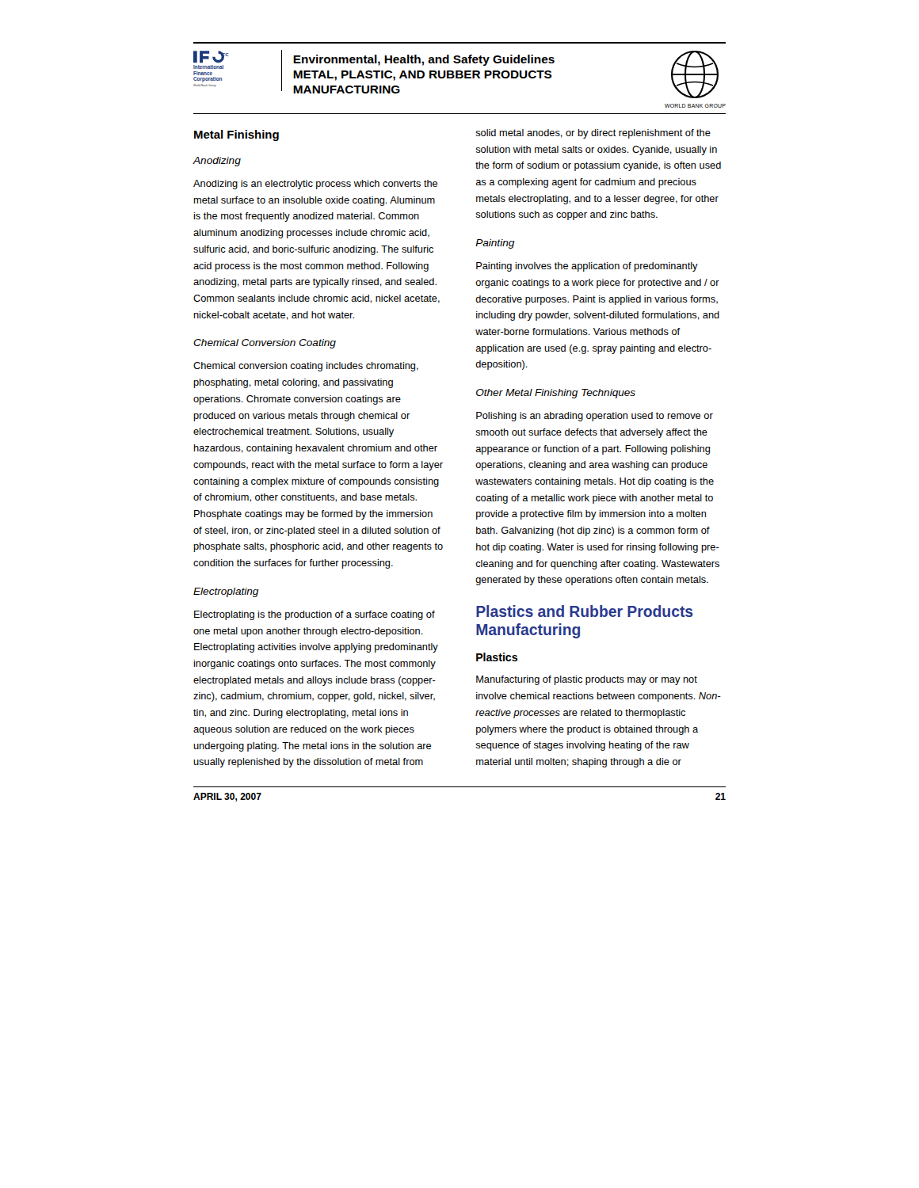IFC International Finance Corporation World Bank Group
Environmental, Health, and Safety Guidelines
METAL, PLASTIC, AND RUBBER PRODUCTS MANUFACTURING
WORLD BANK GROUP
Metal Finishing
Anodizing
Anodizing is an electrolytic process which converts the metal surface to an insoluble oxide coating. Aluminum is the most frequently anodized material. Common aluminum anodizing processes include chromic acid, sulfuric acid, and boric-sulfuric anodizing. The sulfuric acid process is the most common method. Following anodizing, metal parts are typically rinsed, and sealed. Common sealants include chromic acid, nickel acetate, nickel-cobalt acetate, and hot water.
Chemical Conversion Coating
Chemical conversion coating includes chromating, phosphating, metal coloring, and passivating operations. Chromate conversion coatings are produced on various metals through chemical or electrochemical treatment. Solutions, usually hazardous, containing hexavalent chromium and other compounds, react with the metal surface to form a layer containing a complex mixture of compounds consisting of chromium, other constituents, and base metals. Phosphate coatings may be formed by the immersion of steel, iron, or zinc-plated steel in a diluted solution of phosphate salts, phosphoric acid, and other reagents to condition the surfaces for further processing.
Electroplating
Electroplating is the production of a surface coating of one metal upon another through electro-deposition. Electroplating activities involve applying predominantly inorganic coatings onto surfaces. The most commonly electroplated metals and alloys include brass (copper-zinc), cadmium, chromium, copper, gold, nickel, silver, tin, and zinc. During electroplating, metal ions in aqueous solution are reduced on the work pieces undergoing plating. The metal ions in the solution are usually replenished by the dissolution of metal from solid metal anodes, or by direct replenishment of the solution with metal salts or oxides. Cyanide, usually in the form of sodium or potassium cyanide, is often used as a complexing agent for cadmium and precious metals electroplating, and to a lesser degree, for other solutions such as copper and zinc baths.
Painting
Painting involves the application of predominantly organic coatings to a work piece for protective and / or decorative purposes. Paint is applied in various forms, including dry powder, solvent-diluted formulations, and water-borne formulations. Various methods of application are used (e.g. spray painting and electro-deposition).
Other Metal Finishing Techniques
Polishing is an abrading operation used to remove or smooth out surface defects that adversely affect the appearance or function of a part. Following polishing operations, cleaning and area washing can produce wastewaters containing metals. Hot dip coating is the coating of a metallic work piece with another metal to provide a protective film by immersion into a molten bath. Galvanizing (hot dip zinc) is a common form of hot dip coating. Water is used for rinsing following pre-cleaning and for quenching after coating. Wastewaters generated by these operations often contain metals.
Plastics and Rubber Products Manufacturing
Plastics
Manufacturing of plastic products may or may not involve chemical reactions between components. Non-reactive processes are related to thermoplastic polymers where the product is obtained through a sequence of stages involving heating of the raw material until molten; shaping through a die or
APRIL 30, 2007
21